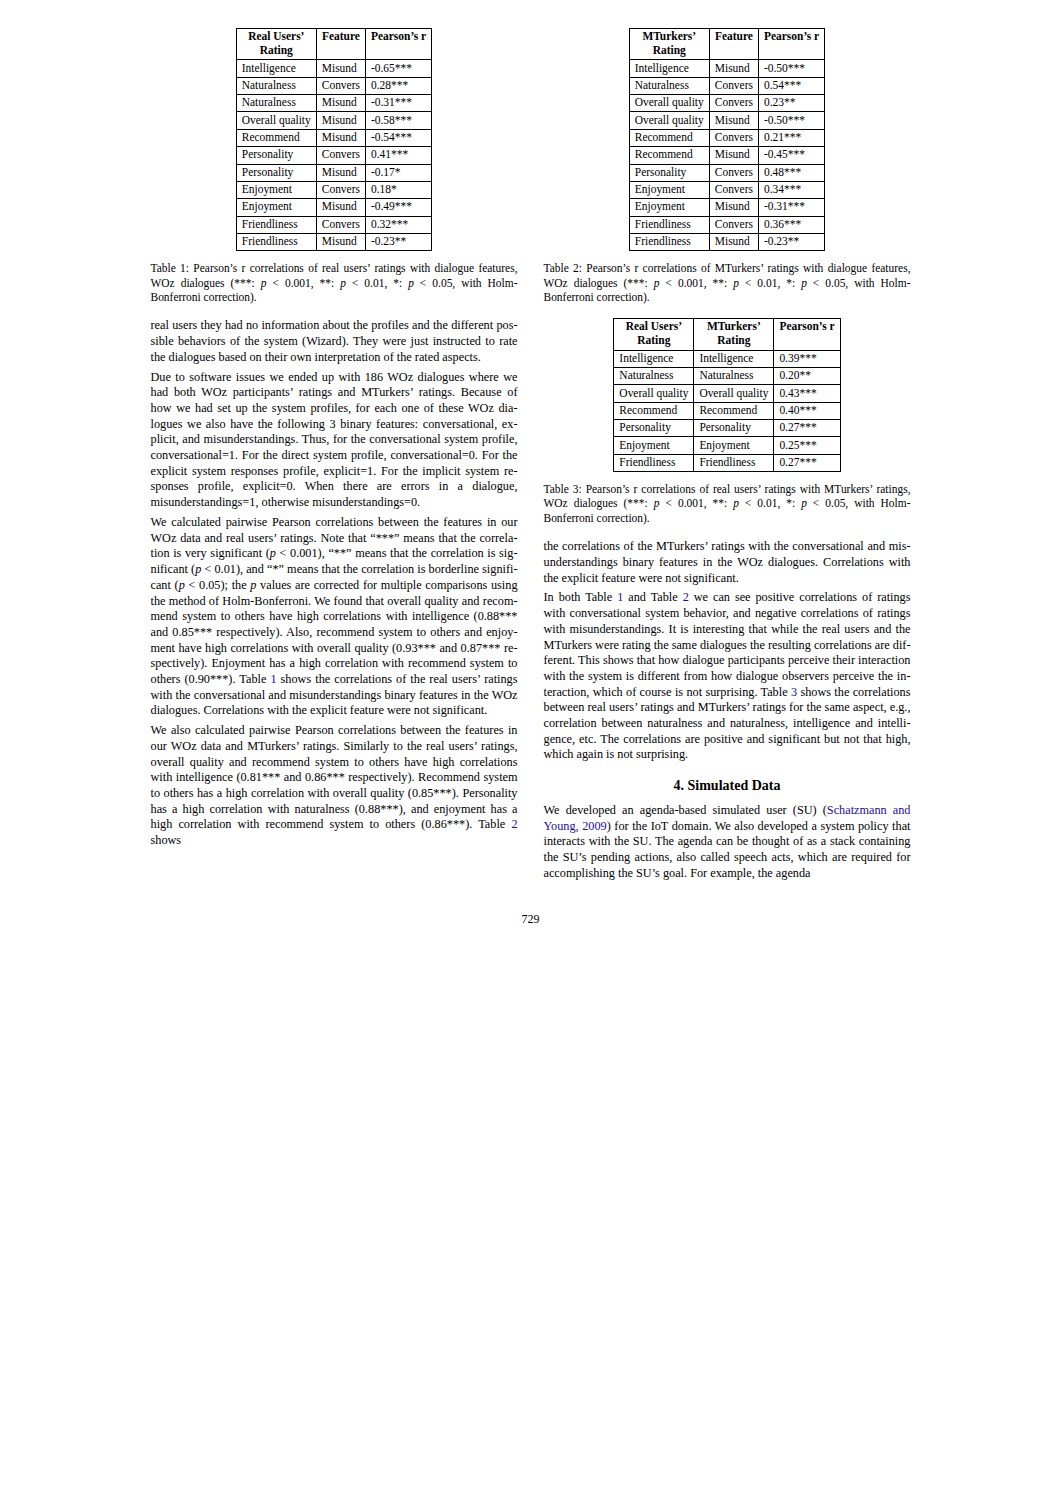| Real Users’ Rating | Feature | Pearson’s r |
| --- | --- | --- |
| Intelligence | Misund | -0.65*** |
| Naturalness | Convers | 0.28*** |
| Naturalness | Misund | -0.31*** |
| Overall quality | Misund | -0.58*** |
| Recommend | Misund | -0.54*** |
| Personality | Convers | 0.41*** |
| Personality | Misund | -0.17* |
| Enjoyment | Convers | 0.18* |
| Enjoyment | Misund | -0.49*** |
| Friendliness | Convers | 0.32*** |
| Friendliness | Misund | -0.23** |
Table 1: Pearson’s r correlations of real users’ ratings with dialogue features, WOz dialogues (***: p < 0.001, **: p < 0.01, *: p < 0.05, with Holm-Bonferroni correction).
real users they had no information about the profiles and the different possible behaviors of the system (Wizard). They were just instructed to rate the dialogues based on their own interpretation of the rated aspects.
Due to software issues we ended up with 186 WOz dialogues where we had both WOz participants’ ratings and MTurkers’ ratings. Because of how we had set up the system profiles, for each one of these WOz dialogues we also have the following 3 binary features: conversational, explicit, and misunderstandings. Thus, for the conversational system profile, conversational=1. For the direct system profile, conversational=0. For the explicit system responses profile, explicit=1. For the implicit system responses profile, explicit=0. When there are errors in a dialogue, misunderstandings=1, otherwise misunderstandings=0.
We calculated pairwise Pearson correlations between the features in our WOz data and real users’ ratings. Note that “***” means that the correlation is very significant (p < 0.001), “**” means that the correlation is significant (p < 0.01), and “*” means that the correlation is borderline significant (p < 0.05); the p values are corrected for multiple comparisons using the method of Holm-Bonferroni. We found that overall quality and recommend system to others have high correlations with intelligence (0.88*** and 0.85*** respectively). Also, recommend system to others and enjoyment have high correlations with overall quality (0.93*** and 0.87*** respectively). Enjoyment has a high correlation with recommend system to others (0.90***). Table 1 shows the correlations of the real users’ ratings with the conversational and misunderstandings binary features in the WOz dialogues. Correlations with the explicit feature were not significant.
We also calculated pairwise Pearson correlations between the features in our WOz data and MTurkers’ ratings. Similarly to the real users’ ratings, overall quality and recommend system to others have high correlations with intelligence (0.81*** and 0.86*** respectively). Recommend system to others has a high correlation with overall quality (0.85***). Personality has a high correlation with naturalness (0.88***), and enjoyment has a high correlation with recommend system to others (0.86***). Table 2 shows
| MTurkers’ Rating | Feature | Pearson’s r |
| --- | --- | --- |
| Intelligence | Misund | -0.50*** |
| Naturalness | Convers | 0.54*** |
| Overall quality | Convers | 0.23** |
| Overall quality | Misund | -0.50*** |
| Recommend | Convers | 0.21*** |
| Recommend | Misund | -0.45*** |
| Personality | Convers | 0.48*** |
| Enjoyment | Convers | 0.34*** |
| Enjoyment | Misund | -0.31*** |
| Friendliness | Convers | 0.36*** |
| Friendliness | Misund | -0.23** |
Table 2: Pearson’s r correlations of MTurkers’ ratings with dialogue features, WOz dialogues (***: p < 0.001, **: p < 0.01, *: p < 0.05, with Holm-Bonferroni correction).
| Real Users’ Rating | MTurkers’ Rating | Pearson’s r |
| --- | --- | --- |
| Intelligence | Intelligence | 0.39*** |
| Naturalness | Naturalness | 0.20** |
| Overall quality | Overall quality | 0.43*** |
| Recommend | Recommend | 0.40*** |
| Personality | Personality | 0.27*** |
| Enjoyment | Enjoyment | 0.25*** |
| Friendliness | Friendliness | 0.27*** |
Table 3: Pearson’s r correlations of real users’ ratings with MTurkers’ ratings, WOz dialogues (***: p < 0.001, **: p < 0.01, *: p < 0.05, with Holm-Bonferroni correction).
the correlations of the MTurkers’ ratings with the conversational and misunderstandings binary features in the WOz dialogues. Correlations with the explicit feature were not significant.
In both Table 1 and Table 2 we can see positive correlations of ratings with conversational system behavior, and negative correlations of ratings with misunderstandings. It is interesting that while the real users and the MTurkers were rating the same dialogues the resulting correlations are different. This shows that how dialogue participants perceive their interaction with the system is different from how dialogue observers perceive the interaction, which of course is not surprising. Table 3 shows the correlations between real users’ ratings and MTurkers’ ratings for the same aspect, e.g., correlation between naturalness and naturalness, intelligence and intelligence, etc. The correlations are positive and significant but not that high, which again is not surprising.
4. Simulated Data
We developed an agenda-based simulated user (SU) (Schatzmann and Young, 2009) for the IoT domain. We also developed a system policy that interacts with the SU. The agenda can be thought of as a stack containing the SU’s pending actions, also called speech acts, which are required for accomplishing the SU’s goal. For example, the agenda
729